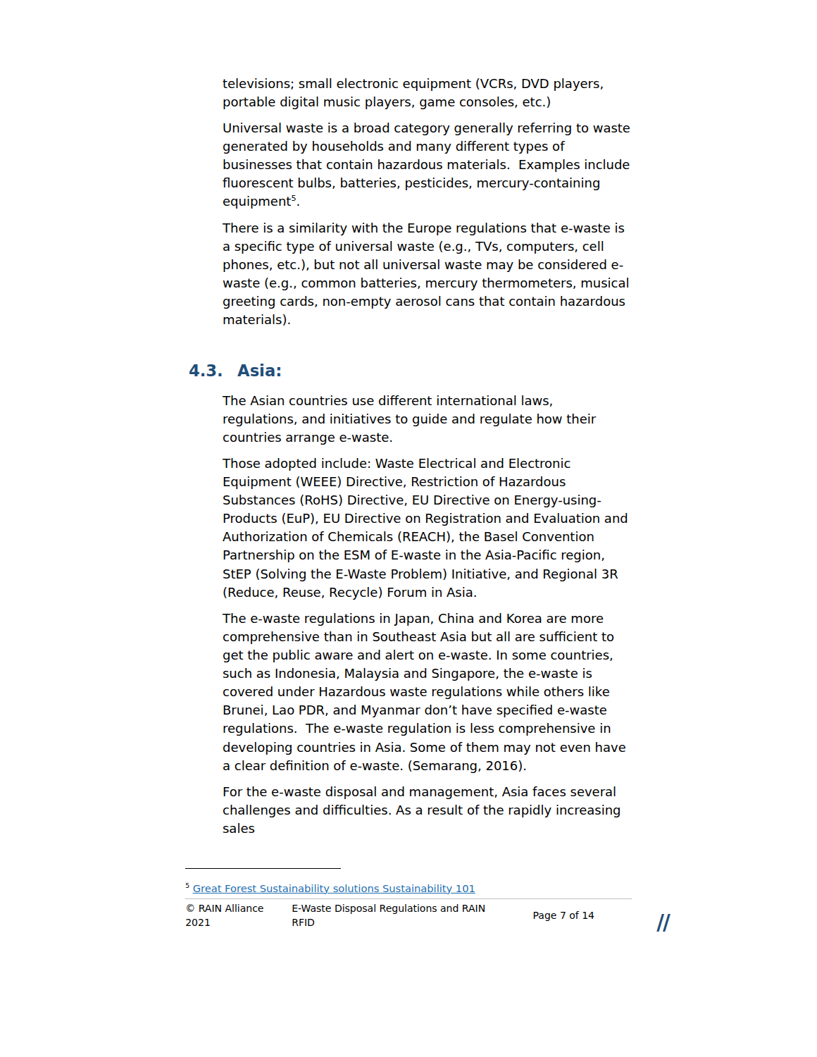televisions; small electronic equipment (VCRs, DVD players, portable digital music players, game consoles, etc.)
Universal waste is a broad category generally referring to waste generated by households and many different types of businesses that contain hazardous materials. Examples include fluorescent bulbs, batteries, pesticides, mercury-containing equipment5.
There is a similarity with the Europe regulations that e-waste is a specific type of universal waste (e.g., TVs, computers, cell phones, etc.), but not all universal waste may be considered e-waste (e.g., common batteries, mercury thermometers, musical greeting cards, non-empty aerosol cans that contain hazardous materials).
4.3. Asia:
The Asian countries use different international laws, regulations, and initiatives to guide and regulate how their countries arrange e-waste.
Those adopted include: Waste Electrical and Electronic Equipment (WEEE) Directive, Restriction of Hazardous Substances (RoHS) Directive, EU Directive on Energy-using-Products (EuP), EU Directive on Registration and Evaluation and Authorization of Chemicals (REACH), the Basel Convention Partnership on the ESM of E-waste in the Asia-Pacific region, StEP (Solving the E-Waste Problem) Initiative, and Regional 3R (Reduce, Reuse, Recycle) Forum in Asia.
The e-waste regulations in Japan, China and Korea are more comprehensive than in Southeast Asia but all are sufficient to get the public aware and alert on e-waste. In some countries, such as Indonesia, Malaysia and Singapore, the e-waste is covered under Hazardous waste regulations while others like Brunei, Lao PDR, and Myanmar don’t have specified e-waste regulations. The e-waste regulation is less comprehensive in developing countries in Asia. Some of them may not even have a clear definition of e-waste. (Semarang, 2016).
For the e-waste disposal and management, Asia faces several challenges and difficulties. As a result of the rapidly increasing sales
5 Great Forest Sustainability solutions Sustainability 101
© RAIN Alliance 2021
E-Waste Disposal Regulations and RAIN RFID
Page 7 of 14
//